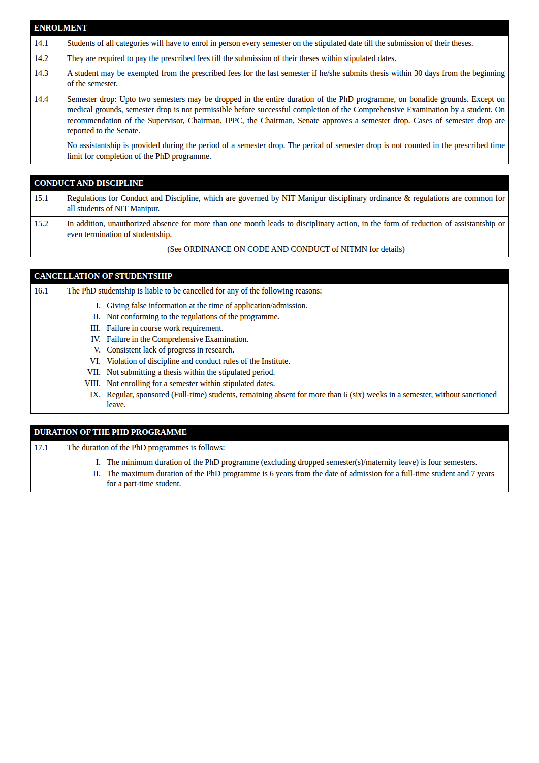| ENROLMENT |
| 14.1 | Students of all categories will have to enrol in person every semester on the stipulated date till the submission of their theses. |
| 14.2 | They are required to pay the prescribed fees till the submission of their theses within stipulated dates. |
| 14.3 | A student may be exempted from the prescribed fees for the last semester if he/she submits thesis within 30 days from the beginning of the semester. |
| 14.4 | Semester drop: Upto two semesters may be dropped in the entire duration of the PhD programme, on bonafide grounds. Except on medical grounds, semester drop is not permissible before successful completion of the Comprehensive Examination by a student. On recommendation of the Supervisor, Chairman, IPPC, the Chairman, Senate approves a semester drop. Cases of semester drop are reported to the Senate. No assistantship is provided during the period of a semester drop. The period of semester drop is not counted in the prescribed time limit for completion of the PhD programme. |
| CONDUCT AND DISCIPLINE |
| 15.1 | Regulations for Conduct and Discipline, which are governed by NIT Manipur disciplinary ordinance & regulations are common for all students of NIT Manipur. |
| 15.2 | In addition, unauthorized absence for more than one month leads to disciplinary action, in the form of reduction of assistantship or even termination of studentship. (See ORDINANCE ON CODE AND CONDUCT of NITMN for details) |
| CANCELLATION OF STUDENTSHIP |
| 16.1 | The PhD studentship is liable to be cancelled for any of the following reasons: Giving false information at the time of application/admission. Not conforming to the regulations of the programme. Failure in course work requirement. Failure in the Comprehensive Examination. Consistent lack of progress in research. Violation of discipline and conduct rules of the Institute. Not submitting a thesis within the stipulated period. Not enrolling for a semester within stipulated dates. Regular, sponsored (Full-time) students, remaining absent for more than 6 (six) weeks in a semester, without sanctioned leave. |
| DURATION OF THE PHD PROGRAMME |
| 17.1 | The duration of the PhD programmes is follows: The minimum duration of the PhD programme (excluding dropped semester(s)/maternity leave) is four semesters. The maximum duration of the PhD programme is 6 years from the date of admission for a full-time student and 7 years for a part-time student. |